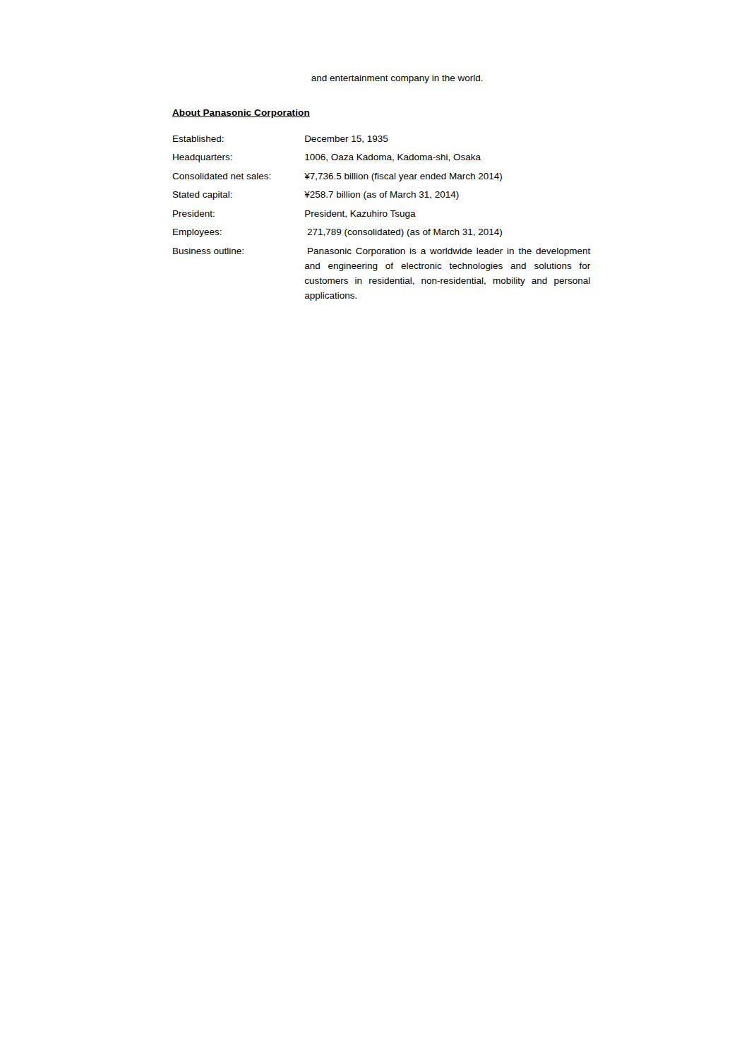and entertainment company in the world.
About Panasonic Corporation
| Established: | December 15, 1935 |
| Headquarters: | 1006, Oaza Kadoma, Kadoma-shi, Osaka |
| Consolidated net sales: | ¥7,736.5 billion (fiscal year ended March 2014) |
| Stated capital: | ¥258.7 billion (as of March 31, 2014) |
| President: | President, Kazuhiro Tsuga |
| Employees: | 271,789 (consolidated) (as of March 31, 2014) |
| Business outline: | Panasonic Corporation is a worldwide leader in the development and engineering of electronic technologies and solutions for customers in residential, non-residential, mobility and personal applications. |